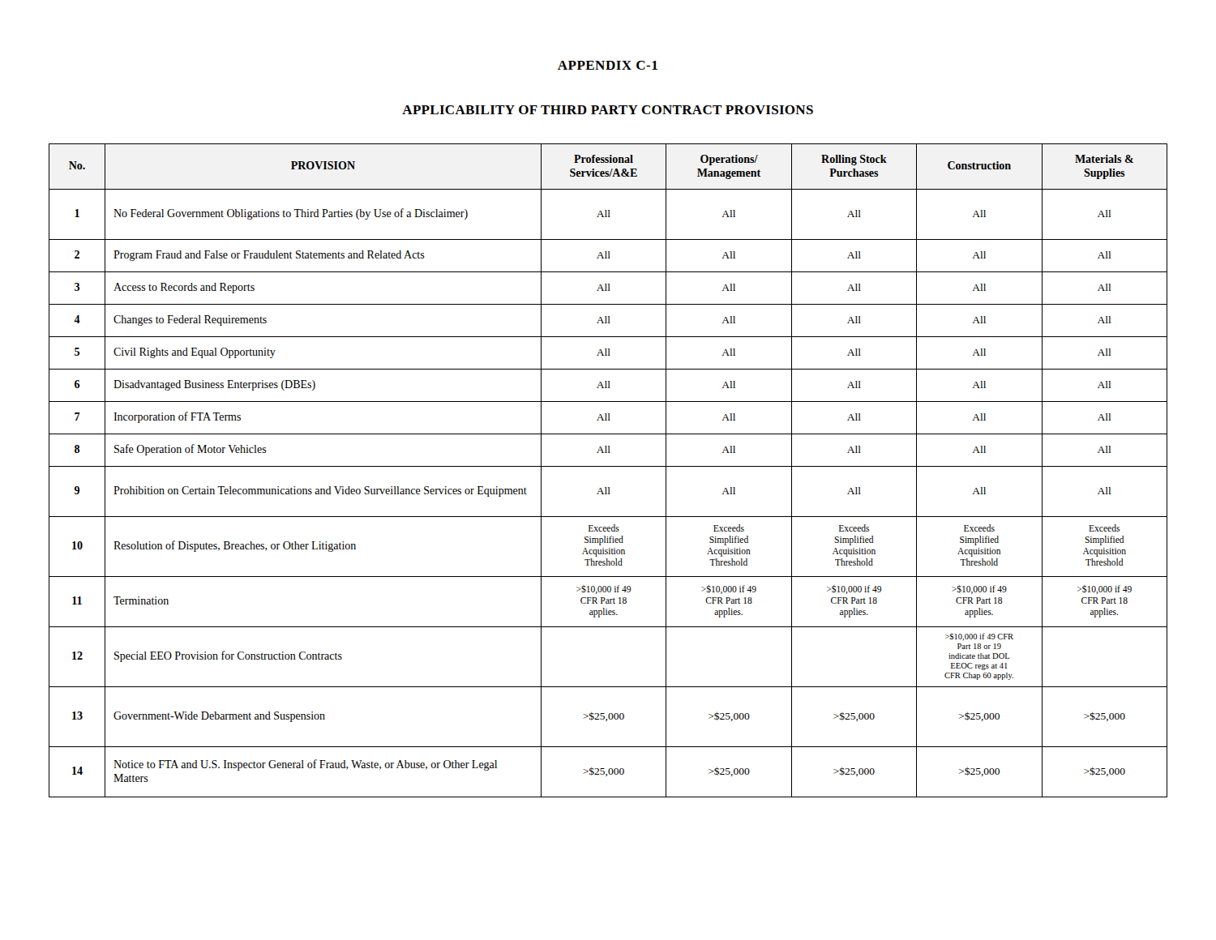APPENDIX C-1
APPLICABILITY OF THIRD PARTY CONTRACT PROVISIONS
| No. | PROVISION | Professional Services/A&E | Operations/ Management | Rolling Stock Purchases | Construction | Materials & Supplies |
| --- | --- | --- | --- | --- | --- | --- |
| 1 | No Federal Government Obligations to Third Parties (by Use of a Disclaimer) | All | All | All | All | All |
| 2 | Program Fraud and False or Fraudulent Statements and Related Acts | All | All | All | All | All |
| 3 | Access to Records and Reports | All | All | All | All | All |
| 4 | Changes to Federal Requirements | All | All | All | All | All |
| 5 | Civil Rights and Equal Opportunity | All | All | All | All | All |
| 6 | Disadvantaged Business Enterprises (DBEs) | All | All | All | All | All |
| 7 | Incorporation of FTA Terms | All | All | All | All | All |
| 8 | Safe Operation of Motor Vehicles | All | All | All | All | All |
| 9 | Prohibition on Certain Telecommunications and Video Surveillance Services or Equipment | All | All | All | All | All |
| 10 | Resolution of Disputes, Breaches, or Other Litigation | Exceeds Simplified Acquisition Threshold | Exceeds Simplified Acquisition Threshold | Exceeds Simplified Acquisition Threshold | Exceeds Simplified Acquisition Threshold | Exceeds Simplified Acquisition Threshold |
| 11 | Termination | >$10,000 if 49 CFR Part 18 applies. | >$10,000 if 49 CFR Part 18 applies. | >$10,000 if 49 CFR Part 18 applies. | >$10,000 if 49 CFR Part 18 applies. | >$10,000 if 49 CFR Part 18 applies. |
| 12 | Special EEO Provision for Construction Contracts | | | | >$10,000 if 49 CFR Part 18 or 19 indicate that DOL EEOC regs at 41 CFR Chap 60 apply. | |
| 13 | Government-Wide Debarment and Suspension | >$25,000 | >$25,000 | >$25,000 | >$25,000 | >$25,000 |
| 14 | Notice to FTA and U.S. Inspector General of Fraud, Waste, or Abuse, or Other Legal Matters | >$25,000 | >$25,000 | >$25,000 | >$25,000 | >$25,000 |